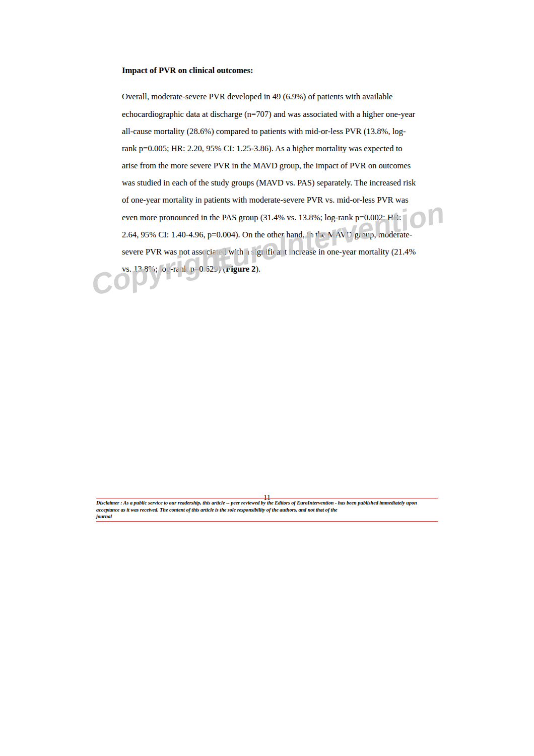Impact of PVR on clinical outcomes:
Overall, moderate-severe PVR developed in 49 (6.9%) of patients with available echocardiographic data at discharge (n=707) and was associated with a higher one-year all-cause mortality (28.6%) compared to patients with mid-or-less PVR (13.8%, log-rank p=0.005; HR: 2.20, 95% CI: 1.25-3.86). As a higher mortality was expected to arise from the more severe PVR in the MAVD group, the impact of PVR on outcomes was studied in each of the study groups (MAVD vs. PAS) separately. The increased risk of one-year mortality in patients with moderate-severe PVR vs. mid-or-less PVR was even more pronounced in the PAS group (31.4% vs. 13.8%; log-rank p=0.002; HR: 2.64, 95% CI: 1.40-4.96, p=0.004). On the other hand, in the MAVD group, moderate-severe PVR was not associated with a significant increase in one-year mortality (21.4% vs. 13.8%; log-rank p=0.629) (Figure 2).
Copyright
EuroIntervention
11
Disclaimer : As a public service to our readership, this article -- peer reviewed by the Editors of EuroIntervention - has been published immediately upon acceptance as it was received. The content of this article is the sole responsibility of the authors, and not that of the journal